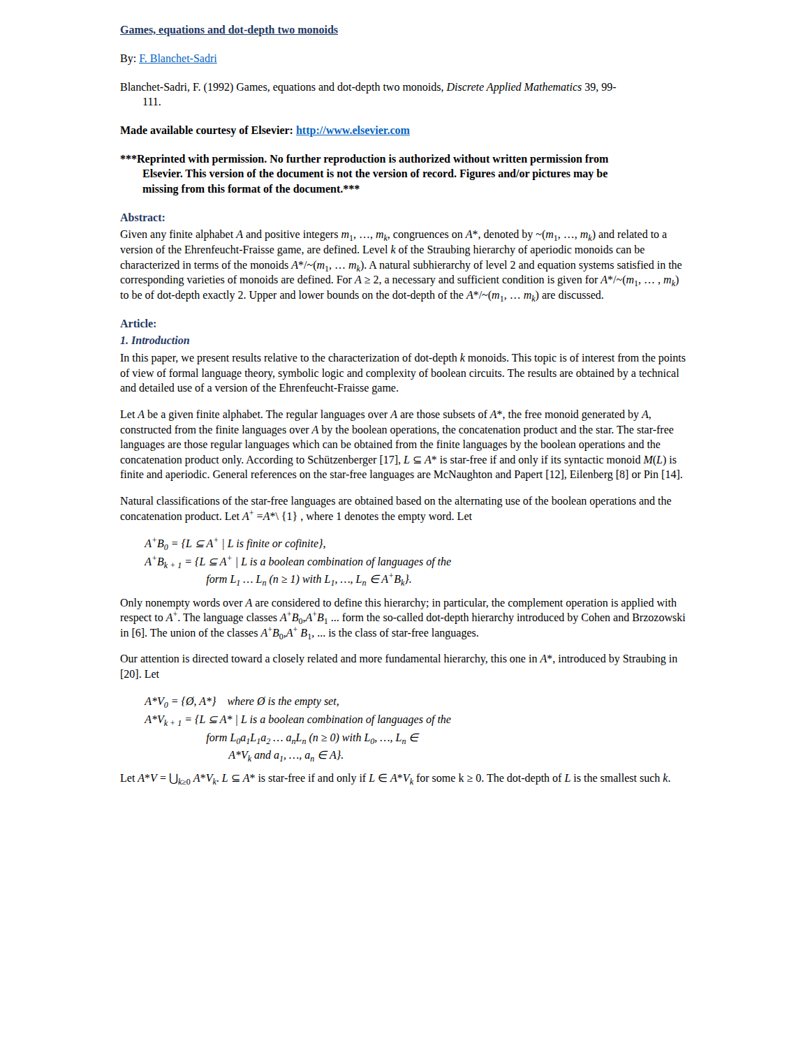Games, equations and dot-depth two monoids
By: F. Blanchet-Sadri
Blanchet-Sadri, F. (1992) Games, equations and dot-depth two monoids, Discrete Applied Mathematics 39, 99-111.
Made available courtesy of Elsevier: http://www.elsevier.com
***Reprinted with permission. No further reproduction is authorized without written permission fromElsevier. This version of the document is not the version of record. Figures and/or pictures may be missing from this format of the document.***
Abstract:
Given any finite alphabet A and positive integers m1, …, mk, congruences on A*, denoted by ~(m1, …, mk) and related to a version of the Ehrenfeucht-Fraisse game, are defined. Level k of the Straubing hierarchy of aperiodic monoids can be characterized in terms of the monoids A*/~(m1, … mk). A natural subhierarchy of level 2 and equation systems satisfied in the corresponding varieties of monoids are defined. For A ≥ 2, a necessary and sufficient condition is given for A*/~(m1, … , mk) to be of dot-depth exactly 2. Upper and lower bounds on the dot-depth of the A*/~(m1, … mk) are discussed.
Article:
1. Introduction
In this paper, we present results relative to the characterization of dot-depth k monoids. This topic is of interest from the points of view of formal language theory, symbolic logic and complexity of boolean circuits. The results are obtained by a technical and detailed use of a version of the Ehrenfeucht-Fraisse game.
Let A be a given finite alphabet. The regular languages over A are those subsets of A*, the free monoid generated by A, constructed from the finite languages over A by the boolean operations, the concatenation product and the star. The star-free languages are those regular languages which can be obtained from the finite languages by the boolean operations and the concatenation product only. According to Schützenberger [17], L ⊆ A* is star-free if and only if its syntactic monoid M(L) is finite and aperiodic. General references on the star-free languages are McNaughton and Papert [12], Eilenberg [8] or Pin [14].
Natural classifications of the star-free languages are obtained based on the alternating use of the boolean operations and the concatenation product. Let A+ =A*\ {1} , where 1 denotes the empty word. Let
A+B0 = {L ⊆ A+ | L is finite or cofinite}, A+Bk + 1 = {L ⊆ A+ | L is a boolean combination of languages of the form L1 … Ln (n ≥ 1) with L1, …, Ln ∈ A+Bk}.
Only nonempty words over A are considered to define this hierarchy; in particular, the complement operation is applied with respect to A+. The language classes A+B0,A+B1 ... form the so-called dot-depth hierarchy introduced by Cohen and Brzozowski in [6]. The union of the classes A+B0,A+ B1, ... is the class of star-free languages.
Our attention is directed toward a closely related and more fundamental hierarchy, this one in A*, introduced by Straubing in [20]. Let
A*V0 = {Ø, A*} where Ø is the empty set, A*Vk + 1 = {L ⊆ A* | L is a boolean combination of languages of the form L0a1L1a2 … anLn (n ≥ 0) with L0, …, Ln ∈ A*Vk and a1, …, an ∈ A}.
Let A*V = ⋃k≥0 A*Vk. L ⊆ A* is star-free if and only if L ∈ A*Vk for some k ≥ 0. The dot-depth of L is the smallest such k.